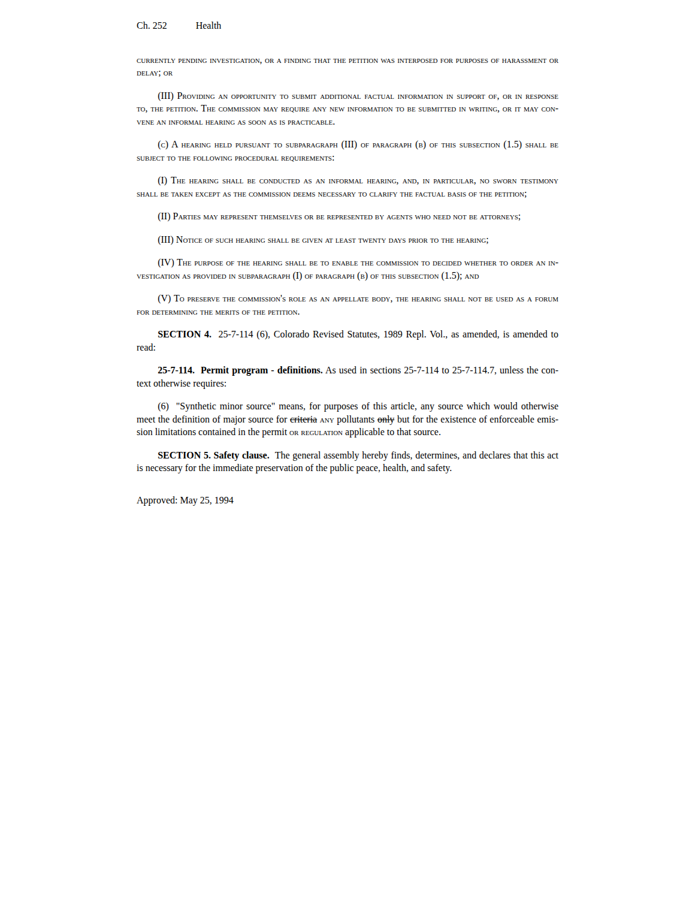Ch. 252 Health
currently pending investigation, or a finding that the petition was interposed for purposes of harassment or delay; or
(III) Providing an opportunity to submit additional factual information in support of, or in response to, the petition. The commission may require any new information to be submitted in writing, or it may convene an informal hearing as soon as is practicable.
(c) A hearing held pursuant to subparagraph (III) of paragraph (b) of this subsection (1.5) shall be subject to the following procedural requirements:
(I) The hearing shall be conducted as an informal hearing, and, in particular, no sworn testimony shall be taken except as the commission deems necessary to clarify the factual basis of the petition;
(II) Parties may represent themselves or be represented by agents who need not be attorneys;
(III) Notice of such hearing shall be given at least twenty days prior to the hearing;
(IV) The purpose of the hearing shall be to enable the commission to decided whether to order an investigation as provided in subparagraph (I) of paragraph (b) of this subsection (1.5); and
(V) To preserve the commission's role as an appellate body, the hearing shall not be used as a forum for determining the merits of the petition.
SECTION 4. 25-7-114 (6), Colorado Revised Statutes, 1989 Repl. Vol., as amended, is amended to read:
25-7-114. Permit program - definitions. As used in sections 25-7-114 to 25-7-114.7, unless the context otherwise requires:
(6) "Synthetic minor source" means, for purposes of this article, any source which would otherwise meet the definition of major source for criteria any pollutants only but for the existence of enforceable emission limitations contained in the permit or regulation applicable to that source.
SECTION 5. Safety clause. The general assembly hereby finds, determines, and declares that this act is necessary for the immediate preservation of the public peace, health, and safety.
Approved: May 25, 1994